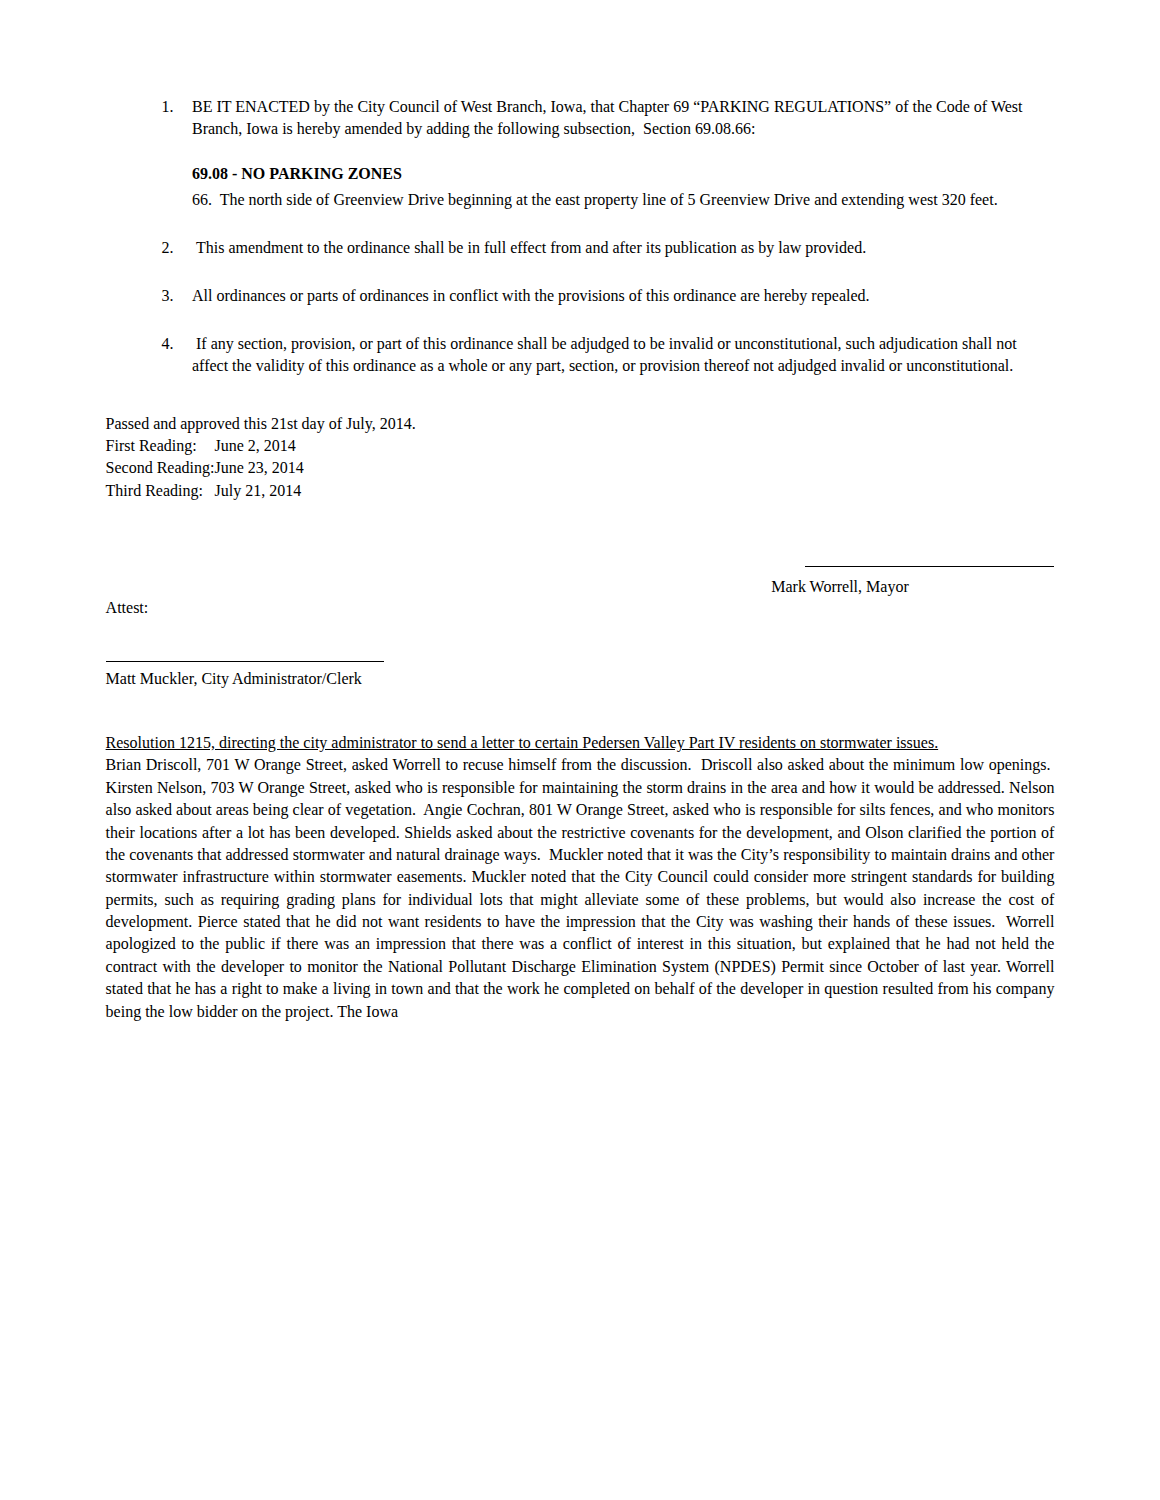BE IT ENACTED by the City Council of West Branch, Iowa, that Chapter 69 “PARKING REGULATIONS” of the Code of West Branch, Iowa is hereby amended by adding the following subsection, Section 69.08.66:
69.08 - NO PARKING ZONES
66. The north side of Greenview Drive beginning at the east property line of 5 Greenview Drive and extending west 320 feet.
This amendment to the ordinance shall be in full effect from and after its publication as by law provided.
All ordinances or parts of ordinances in conflict with the provisions of this ordinance are hereby repealed.
If any section, provision, or part of this ordinance shall be adjudged to be invalid or unconstitutional, such adjudication shall not affect the validity of this ordinance as a whole or any part, section, or provision thereof not adjudged invalid or unconstitutional.
Passed and approved this 21st day of July, 2014.
| First Reading: | June 2, 2014 |
| Second Reading: | June 23, 2014 |
| Third Reading: | July 21, 2014 |
Mark Worrell, Mayor
Attest:
Matt Muckler, City Administrator/Clerk
Resolution 1215, directing the city administrator to send a letter to certain Pedersen Valley Part IV residents on stormwater issues.
Brian Driscoll, 701 W Orange Street, asked Worrell to recuse himself from the discussion. Driscoll also asked about the minimum low openings. Kirsten Nelson, 703 W Orange Street, asked who is responsible for maintaining the storm drains in the area and how it would be addressed. Nelson also asked about areas being clear of vegetation. Angie Cochran, 801 W Orange Street, asked who is responsible for silts fences, and who monitors their locations after a lot has been developed. Shields asked about the restrictive covenants for the development, and Olson clarified the portion of the covenants that addressed stormwater and natural drainage ways. Muckler noted that it was the City’s responsibility to maintain drains and other stormwater infrastructure within stormwater easements. Muckler noted that the City Council could consider more stringent standards for building permits, such as requiring grading plans for individual lots that might alleviate some of these problems, but would also increase the cost of development. Pierce stated that he did not want residents to have the impression that the City was washing their hands of these issues. Worrell apologized to the public if there was an impression that there was a conflict of interest in this situation, but explained that he had not held the contract with the developer to monitor the National Pollutant Discharge Elimination System (NPDES) Permit since October of last year. Worrell stated that he has a right to make a living in town and that the work he completed on behalf of the developer in question resulted from his company being the low bidder on the project. The Iowa